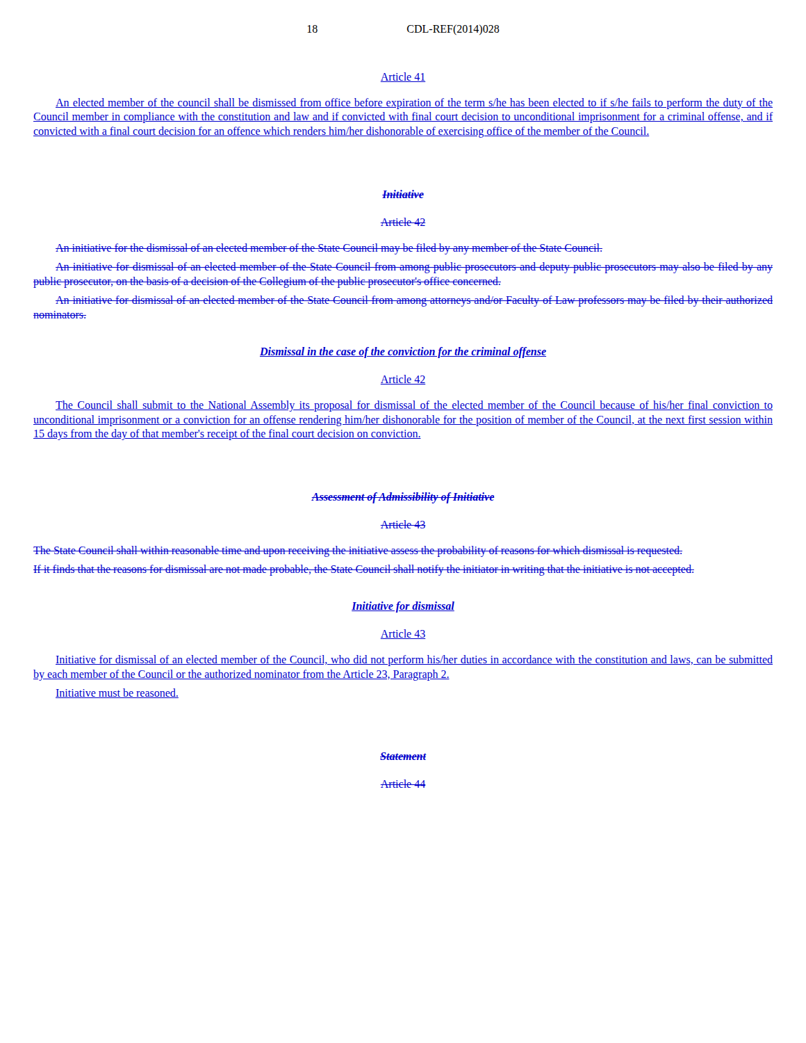18 CDL-REF(2014)028
Article 41
An elected member of the council shall be dismissed from office before expiration of the term s/he has been elected to if s/he fails to perform the duty of the Council member in compliance with the constitution and law and if convicted with final court decision to unconditional imprisonment for a criminal offense, and if convicted with a final court decision for an offence which renders him/her dishonorable of exercising office of the member of the Council.
Initiative
Article 42
An initiative for the dismissal of an elected member of the State Council may be filed by any member of the State Council.
An initiative for dismissal of an elected member of the State Council from among public prosecutors and deputy public prosecutors may also be filed by any public prosecutor, on the basis of a decision of the Collegium of the public prosecutor's office concerned.
An initiative for dismissal of an elected member of the State Council from among attorneys and/or Faculty of Law professors may be filed by their authorized nominators.
Dismissal in the case of the conviction for the criminal offense
Article 42
The Council shall submit to the National Assembly its proposal for dismissal of the elected member of the Council because of his/her final conviction to unconditional imprisonment or a conviction for an offense rendering him/her dishonorable for the position of member of the Council, at the next first session within 15 days from the day of that member's receipt of the final court decision on conviction.
Assessment of Admissibility of Initiative
Article 43
The State Council shall within reasonable time and upon receiving the initiative assess the probability of reasons for which dismissal is requested.
If it finds that the reasons for dismissal are not made probable, the State Council shall notify the initiator in writing that the initiative is not accepted.
Initiative for dismissal
Article 43
Initiative for dismissal of an elected member of the Council, who did not perform his/her duties in accordance with the constitution and laws, can be submitted by each member of the Council or the authorized nominator from the Article 23, Paragraph 2.
Initiative must be reasoned.
Statement
Article 44